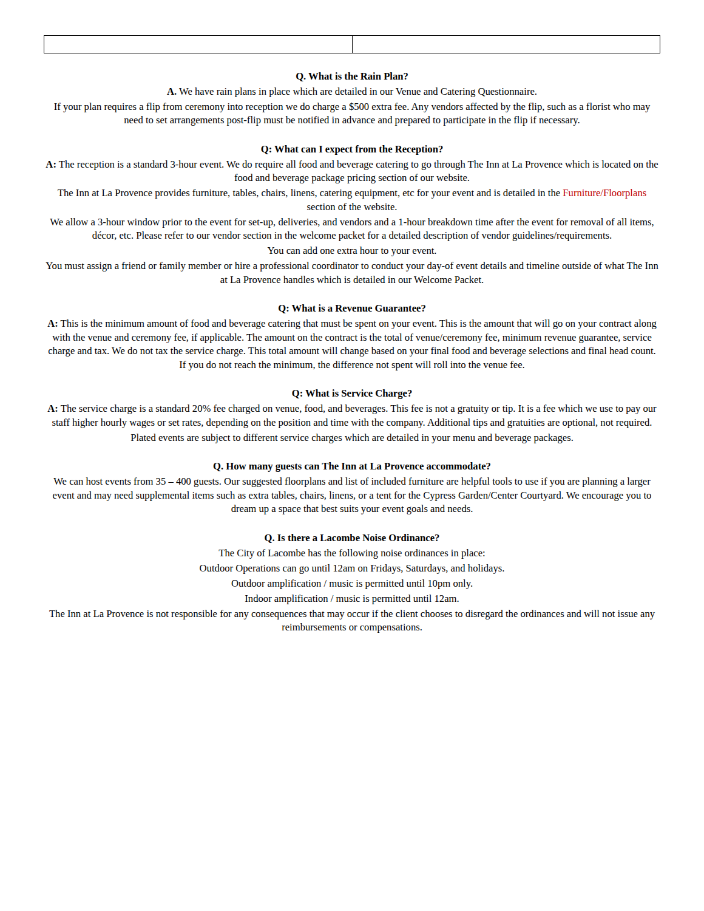Q. What is the Rain Plan?
A. We have rain plans in place which are detailed in our Venue and Catering Questionnaire.
If your plan requires a flip from ceremony into reception we do charge a $500 extra fee. Any vendors affected by the flip, such as a florist who may need to set arrangements post-flip must be notified in advance and prepared to participate in the flip if necessary.
Q: What can I expect from the Reception?
A: The reception is a standard 3-hour event. We do require all food and beverage catering to go through The Inn at La Provence which is located on the food and beverage package pricing section of our website.
The Inn at La Provence provides furniture, tables, chairs, linens, catering equipment, etc for your event and is detailed in the Furniture/Floorplans section of the website.
We allow a 3-hour window prior to the event for set-up, deliveries, and vendors and a 1-hour breakdown time after the event for removal of all items, décor, etc. Please refer to our vendor section in the welcome packet for a detailed description of vendor guidelines/requirements.
You can add one extra hour to your event.
You must assign a friend or family member or hire a professional coordinator to conduct your day-of event details and timeline outside of what The Inn at La Provence handles which is detailed in our Welcome Packet.
Q: What is a Revenue Guarantee?
A: This is the minimum amount of food and beverage catering that must be spent on your event. This is the amount that will go on your contract along with the venue and ceremony fee, if applicable. The amount on the contract is the total of venue/ceremony fee, minimum revenue guarantee, service charge and tax. We do not tax the service charge. This total amount will change based on your final food and beverage selections and final head count. If you do not reach the minimum, the difference not spent will roll into the venue fee.
Q: What is Service Charge?
A: The service charge is a standard 20% fee charged on venue, food, and beverages. This fee is not a gratuity or tip. It is a fee which we use to pay our staff higher hourly wages or set rates, depending on the position and time with the company. Additional tips and gratuities are optional, not required.
Plated events are subject to different service charges which are detailed in your menu and beverage packages.
Q. How many guests can The Inn at La Provence accommodate?
We can host events from 35 – 400 guests. Our suggested floorplans and list of included furniture are helpful tools to use if you are planning a larger event and may need supplemental items such as extra tables, chairs, linens, or a tent for the Cypress Garden/Center Courtyard. We encourage you to dream up a space that best suits your event goals and needs.
Q. Is there a Lacombe Noise Ordinance?
The City of Lacombe has the following noise ordinances in place:
Outdoor Operations can go until 12am on Fridays, Saturdays, and holidays.
Outdoor amplification / music is permitted until 10pm only.
Indoor amplification / music is permitted until 12am.
The Inn at La Provence is not responsible for any consequences that may occur if the client chooses to disregard the ordinances and will not issue any reimbursements or compensations.